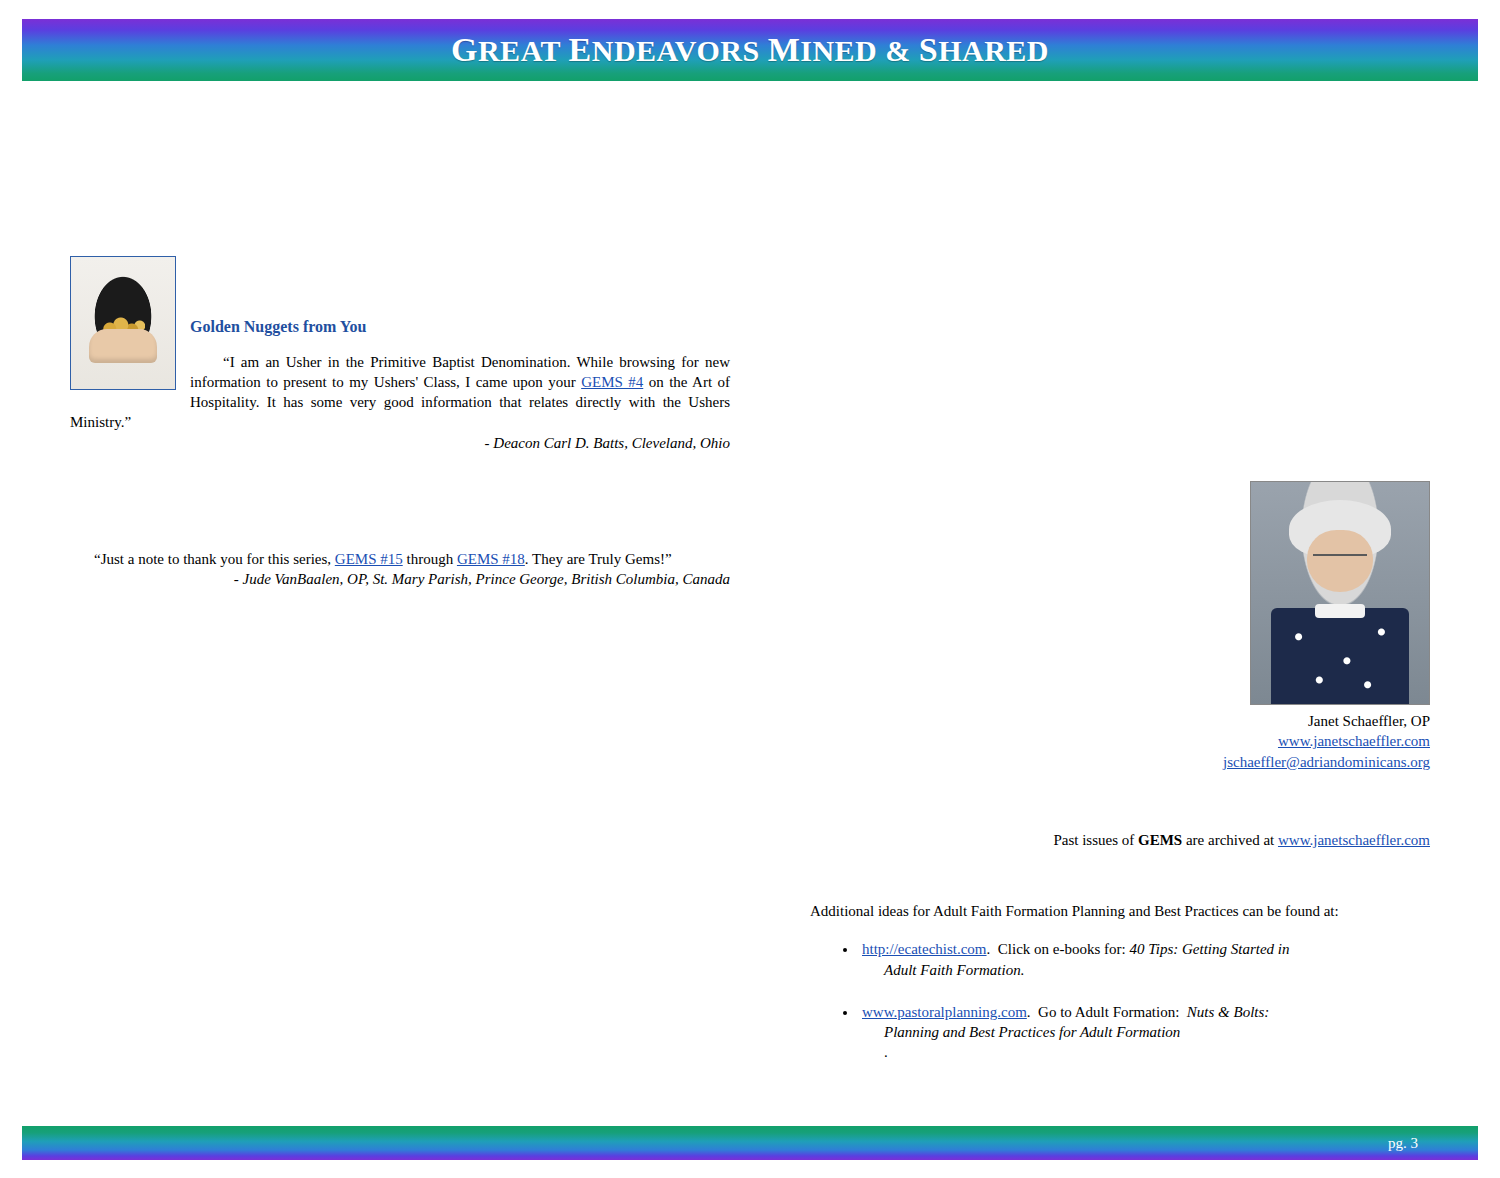GREAT ENDEAVORS MINED & SHARED
Golden Nuggets from You
“I am an Usher in the Primitive Baptist Denomination. While browsing for new information to present to my Ushers' Class, I came upon your GEMS #4 on the Art of Hospitality. It has some very good information that relates directly with the Ushers Ministry.”
- Deacon Carl D. Batts, Cleveland, Ohio
“Just a note to thank you for this series, GEMS #15 through GEMS #18. They are Truly Gems!”
- Jude VanBaalen, OP, St. Mary Parish, Prince George, British Columbia, Canada
Janet Schaeffler, OP www.janetschaeffler.com jschaeffler@adriandominicans.org
Past issues of GEMS are archived at www.janetschaeffler.com
Additional ideas for Adult Faith Formation Planning and Best Practices can be found at:
http://ecatechist.com. Click on e-books for: 40 Tips: Getting Started in Adult Faith Formation.
www.pastoralplanning.com. Go to Adult Formation: Nuts & Bolts: Planning and Best Practices for Adult Formation.
pg. 3